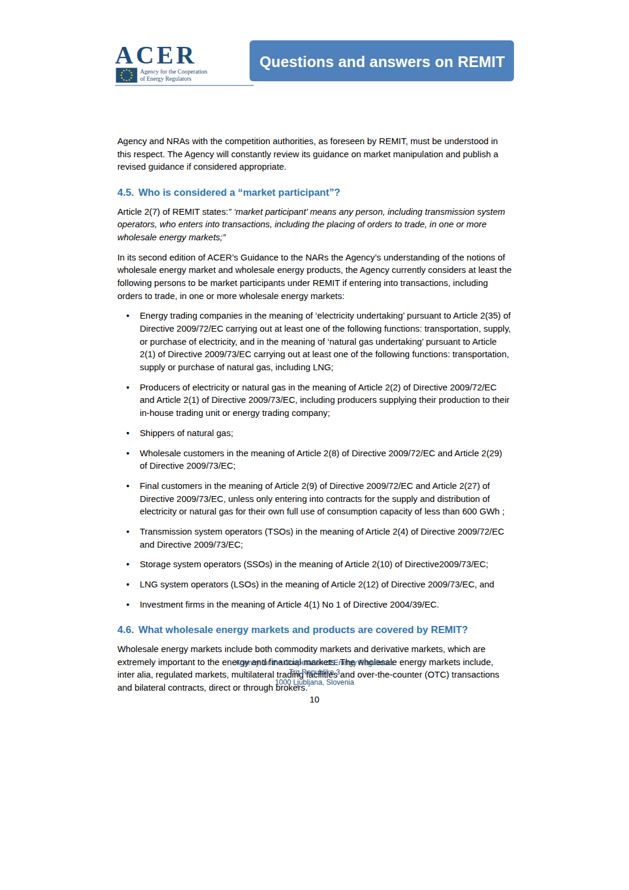ACER Agency for the Cooperation of Energy Regulators
Questions and answers on REMIT
Agency and NRAs with the competition authorities, as foreseen by REMIT, must be understood in this respect. The Agency will constantly review its guidance on market manipulation and publish a revised guidance if considered appropriate.
4.5. Who is considered a “market participant”?
Article 2(7) of REMIT states:” ‘market participant’ means any person, including trans­mission system operators, who enters into transactions, including the placing of orders to trade, in one or more wholesale energy markets;”
In its second edition of ACER’s Guidance to the NARs the Agency’s understanding of the notions of wholesale energy market and wholesale energy products, the Agency currently considers at least the following persons to be market participants under REMIT if entering into transactions, including orders to trade, in one or more wholesale energy markets:
Energy trading companies in the meaning of ‘electricity undertaking’ pursuant to Article 2(35) of Directive 2009/72/EC carrying out at least one of the following functions: transportation, supply, or purchase of electricity, and in the meaning of ‘natural gas undertaking’ pursuant to Article 2(1) of Directive 2009/73/EC carrying out at least one of the following functions: transportation, supply or purchase of natural gas, including LNG;
Producers of electricity or natural gas in the meaning of Article 2(2) of Directive 2009/72/EC and Article 2(1) of Directive 2009/73/EC, including producers supplying their production to their in-house trading unit or energy trading company;
Shippers of natural gas;
Wholesale customers in the meaning of Article 2(8) of Directive 2009/72/EC and Article 2(29) of Directive 2009/73/EC;
Final customers in the meaning of Article 2(9) of Directive 2009/72/EC and Article 2(27) of Directive 2009/73/EC, unless only entering into contracts for the supply and distribution of electricity or natural gas for their own full use of consumption capacity of less than 600 GWh ;
Transmission system operators (TSOs) in the meaning of Article 2(4) of Directive 2009/72/EC and Directive 2009/73/EC;
Storage system operators (SSOs) in the meaning of Article 2(10) of Directive2009/73/EC;
LNG system operators (LSOs) in the meaning of Article 2(12) of Directive 2009/73/EC, and
Investment firms in the meaning of Article 4(1) No 1 of Directive 2004/39/EC.
4.6. What wholesale energy markets and products are covered by REMIT?
Wholesale energy markets include both commodity markets and derivative markets, which are extremely important to the energy and financial markets. The wholesale energy markets include, inter alia, regulated markets, multilateral trading facilities and over-the-counter (OTC) transactions and bilateral contracts, direct or through brokers.
Agency for the Cooperation of Energy Regulators
Trg Republike 3
1000 Ljubljana, Slovenia
10